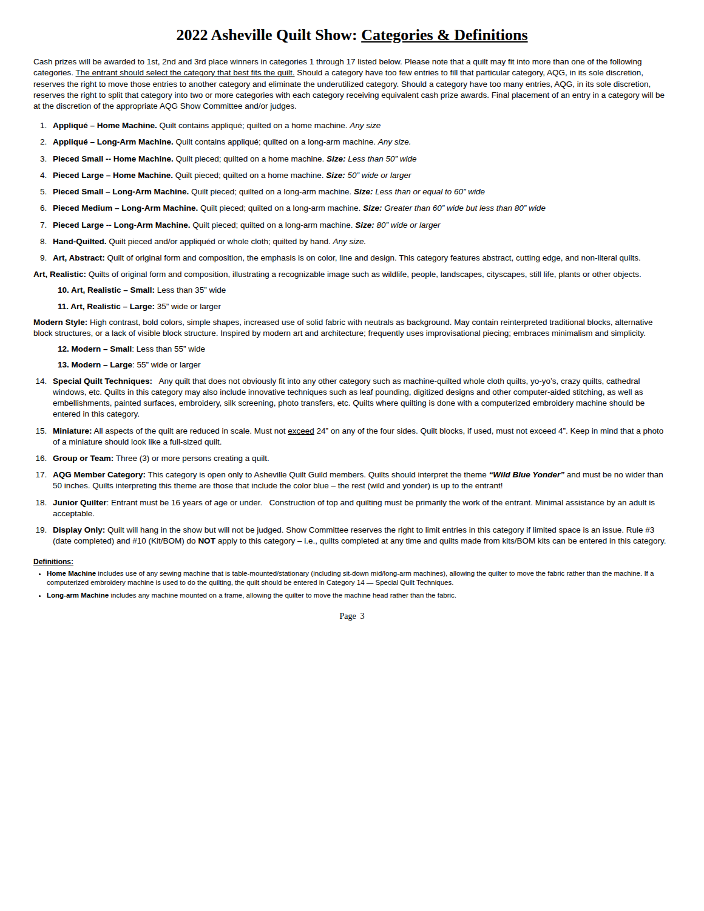2022 Asheville Quilt Show: Categories & Definitions
Cash prizes will be awarded to 1st, 2nd and 3rd place winners in categories 1 through 17 listed below. Please note that a quilt may fit into more than one of the following categories. The entrant should select the category that best fits the quilt. Should a category have too few entries to fill that particular category, AQG, in its sole discretion, reserves the right to move those entries to another category and eliminate the underutilized category. Should a category have too many entries, AQG, in its sole discretion, reserves the right to split that category into two or more categories with each category receiving equivalent cash prize awards. Final placement of an entry in a category will be at the discretion of the appropriate AQG Show Committee and/or judges.
Appliqué – Home Machine. Quilt contains appliqué; quilted on a home machine. Any size
Appliqué – Long-Arm Machine. Quilt contains appliqué; quilted on a long-arm machine. Any size.
Pieced Small -- Home Machine. Quilt pieced; quilted on a home machine. Size: Less than 50” wide
Pieced Large – Home Machine. Quilt pieced; quilted on a home machine. Size: 50” wide or larger
Pieced Small – Long-Arm Machine. Quilt pieced; quilted on a long-arm machine. Size: Less than or equal to 60” wide
Pieced Medium – Long-Arm Machine. Quilt pieced; quilted on a long-arm machine. Size: Greater than 60” wide but less than 80” wide
Pieced Large -- Long-Arm Machine. Quilt pieced; quilted on a long-arm machine. Size: 80” wide or larger
Hand-Quilted. Quilt pieced and/or appliquéd or whole cloth; quilted by hand. Any size.
Art, Abstract: Quilt of original form and composition, the emphasis is on color, line and design. This category features abstract, cutting edge, and non-literal quilts.
Art, Realistic: Quilts of original form and composition, illustrating a recognizable image such as wildlife, people, landscapes, cityscapes, still life, plants or other objects.
10. Art, Realistic – Small: Less than 35” wide
11. Art, Realistic – Large: 35” wide or larger
Modern Style: High contrast, bold colors, simple shapes, increased use of solid fabric with neutrals as background. May contain reinterpreted traditional blocks, alternative block structures, or a lack of visible block structure. Inspired by modern art and architecture; frequently uses improvisational piecing; embraces minimalism and simplicity.
12. Modern – Small: Less than 55” wide
13. Modern – Large: 55” wide or larger
Special Quilt Techniques: Any quilt that does not obviously fit into any other category such as machine-quilted whole cloth quilts, yo-yo’s, crazy quilts, cathedral windows, etc. Quilts in this category may also include innovative techniques such as leaf pounding, digitized designs and other computer-aided stitching, as well as embellishments, painted surfaces, embroidery, silk screening, photo transfers, etc. Quilts where quilting is done with a computerized embroidery machine should be entered in this category.
Miniature: All aspects of the quilt are reduced in scale. Must not exceed 24” on any of the four sides. Quilt blocks, if used, must not exceed 4”. Keep in mind that a photo of a miniature should look like a full-sized quilt.
Group or Team: Three (3) or more persons creating a quilt.
AQG Member Category: This category is open only to Asheville Quilt Guild members. Quilts should interpret the theme “Wild Blue Yonder” and must be no wider than 50 inches. Quilts interpreting this theme are those that include the color blue – the rest (wild and yonder) is up to the entrant!
Junior Quilter: Entrant must be 16 years of age or under. Construction of top and quilting must be primarily the work of the entrant. Minimal assistance by an adult is acceptable.
Display Only: Quilt will hang in the show but will not be judged. Show Committee reserves the right to limit entries in this category if limited space is an issue. Rule #3 (date completed) and #10 (Kit/BOM) do NOT apply to this category – i.e., quilts completed at any time and quilts made from kits/BOM kits can be entered in this category.
Definitions:
Home Machine includes use of any sewing machine that is table-mounted/stationary (including sit-down mid/long-arm machines), allowing the quilter to move the fabric rather than the machine. If a computerized embroidery machine is used to do the quilting, the quilt should be entered in Category 14 — Special Quilt Techniques.
Long-arm Machine includes any machine mounted on a frame, allowing the quilter to move the machine head rather than the fabric.
Page 3